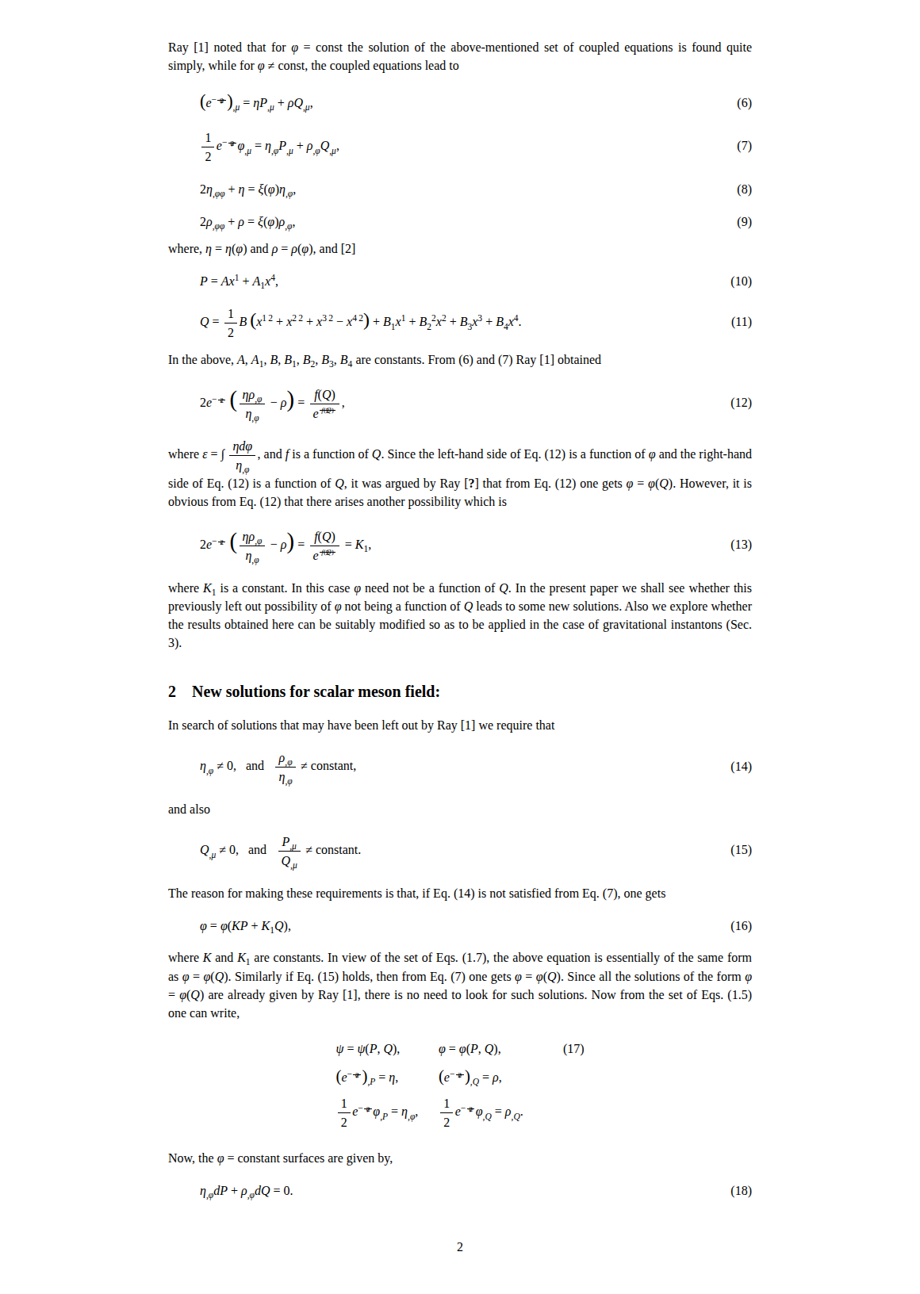Ray [1] noted that for φ = const the solution of the above-mentioned set of coupled equations is found quite simply, while for φ ≠ const, the coupled equations lead to
(e−ψ 2),μ = ηP,μ + ρQ,μ,
(6)
12 e−ψ 2φ,μ = η,φP,μ + ρ,φQ,μ,
(7)
2η,φφ + η = ξ(φ)η,φ,
(8)
2ρ,φφ + ρ = ξ(φ)ρ,φ,
(9)
where, η = η(φ) and ρ = ρ(φ), and [2]
P = Ax1 + A1x4,
(10)
Q = 12 B (x1 2 + x2 2 + x3 2 − x4 2) + B1x1 + B22x2 + B3x3 + B4x4.
(11)
In the above, A, A1, B, B1, B2, B3, B4 are constants. From (6) and (7) Ray [1] obtained
2e−ε 2 (ηρ,φ η,φ − ρ) = f(Q) ef(Q) 2,
(12)
where ε = ∫ ηdφ η,φ, and f is a function of Q. Since the left-hand side of Eq. (12) is a function of φ and the right-hand side of Eq. (12) is a function of Q, it was argued by Ray [?] that from Eq. (12) one gets φ = φ(Q). However, it is obvious from Eq. (12) that there arises another possibility which is
2e−ε 2 (ηρ,φ η,φ − ρ) = f(Q) ef(Q) 2 = K1,
(13)
where K1 is a constant. In this case φ need not be a function of Q. In the present paper we shall see whether this previously left out possibility of φ not being a function of Q leads to some new solutions. Also we explore whether the results obtained here can be suitably modified so as to be applied in the case of gravitational instantons (Sec. 3).
2 New solutions for scalar meson field:
In search of solutions that may have been left out by Ray [1] we require that
η,φ ≠ 0, and ρ,φ η,φ ≠ constant,
(14)
and also
Q,μ ≠ 0, and P,μ Q,μ ≠ constant.
(15)
The reason for making these requirements is that, if Eq. (14) is not satisfied from Eq. (7), one gets
φ = φ(KP + K1Q),
(16)
where K and K1 are constants. In view of the set of Eqs. (1.7), the above equation is essentially of the same form as φ = φ(Q). Similarly if Eq. (15) holds, then from Eq. (7) one gets φ = φ(Q). Since all the solutions of the form φ = φ(Q) are already given by Ray [1], there is no need to look for such solutions. Now from the set of Eqs. (1.5) one can write,
| ψ = ψ ( P , Q ), | φ = φ ( P , Q ), | (17) |
| ( e − φ 2 ) , P = η , | ( e − φ 2 ) , Q = ρ , |
| 1 2 e − φ 2 φ , P = η , φ , | 1 2 e − φ 2 φ , Q = ρ , Q . |
Now, the φ = constant surfaces are given by,
η,φdP + ρ,φdQ = 0.
(18)
2